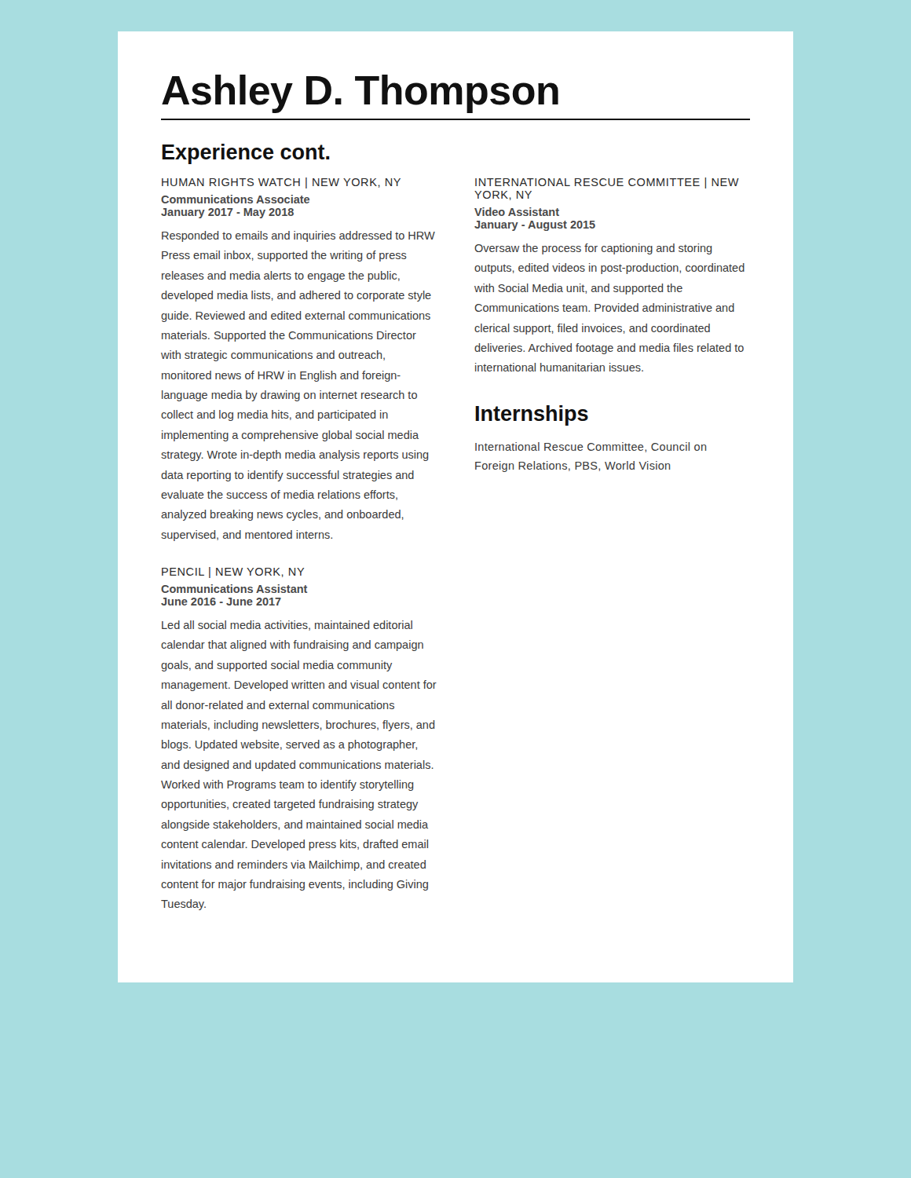Ashley D. Thompson
Experience cont.
HUMAN RIGHTS WATCH | NEW YORK, NY
Communications Associate
January 2017 - May 2018
Responded to emails and inquiries addressed to HRW Press email inbox, supported the writing of press releases and media alerts to engage the public, developed media lists, and adhered to corporate style guide. Reviewed and edited external communications materials. Supported the Communications Director with strategic communications and outreach, monitored news of HRW in English and foreign-language media by drawing on internet research to collect and log media hits, and participated in implementing a comprehensive global social media strategy. Wrote in-depth media analysis reports using data reporting to identify successful strategies and evaluate the success of media relations efforts, analyzed breaking news cycles, and onboarded, supervised, and mentored interns.
PENCIL | NEW YORK, NY
Communications Assistant
June 2016 - June 2017
Led all social media activities, maintained editorial calendar that aligned with fundraising and campaign goals, and supported social media community management. Developed written and visual content for all donor-related and external communications materials, including newsletters, brochures, flyers, and blogs. Updated website, served as a photographer, and designed and updated communications materials. Worked with Programs team to identify storytelling opportunities, created targeted fundraising strategy alongside stakeholders, and maintained social media content calendar. Developed press kits, drafted email invitations and reminders via Mailchimp, and created content for major fundraising events, including Giving Tuesday.
INTERNATIONAL RESCUE COMMITTEE | NEW YORK, NY
Video Assistant
January - August 2015
Oversaw the process for captioning and storing outputs, edited videos in post-production, coordinated with Social Media unit, and supported the Communications team. Provided administrative and clerical support, filed invoices, and coordinated deliveries. Archived footage and media files related to international humanitarian issues.
Internships
International Rescue Committee, Council on Foreign Relations, PBS, World Vision